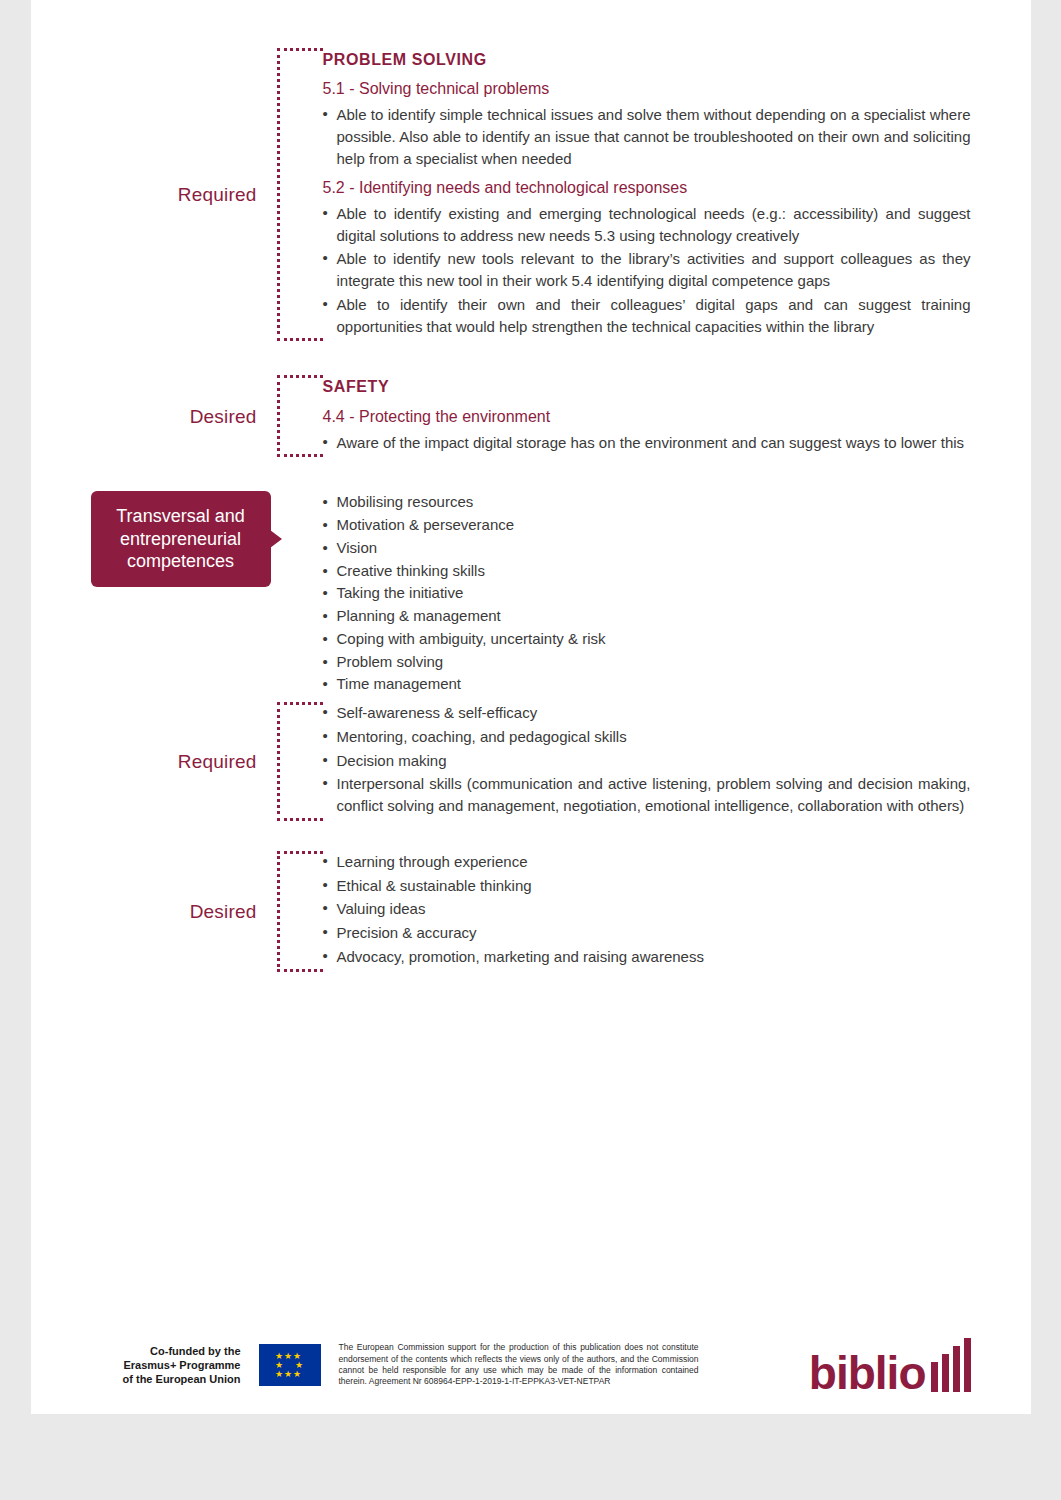Required
Problem solving
5.1 - Solving technical problems
Able to identify simple technical issues and solve them without depending on a specialist where possible. Also able to identify an issue that cannot be troubleshooted on their own and soliciting help from a specialist when needed
5.2 - Identifying needs and technological responses
Able to identify existing and emerging technological needs (e.g.: accessibility) and suggest digital solutions to address new needs 5.3 using technology creatively
Able to identify new tools relevant to the library’s activities and support colleagues as they integrate this new tool in their work 5.4 identifying digital competence gaps
Able to identify their own and their colleagues’ digital gaps and can suggest training opportunities that would help strengthen the technical capacities within the library
Desired
Safety
4.4 - Protecting the environment
Aware of the impact digital storage has on the environment and can suggest ways to lower this
Transversal and entrepreneurial competences
Mobilising resources
Motivation & perseverance
Vision
Creative thinking skills
Taking the initiative
Planning & management
Coping with ambiguity, uncertainty & risk
Problem solving
Time management
Required
Self-awareness & self-efficacy
Mentoring, coaching, and pedagogical skills
Decision making
Interpersonal skills (communication and active listening, problem solving and decision making, conflict solving and management, negotiation, emotional intelligence, collaboration with others)
Desired
Learning through experience
Ethical & sustainable thinking
Valuing ideas
Precision & accuracy
Advocacy, promotion, marketing and raising awareness
Co-funded by the
Erasmus+ Programme
of the European Union
★★★
★ ★
★★★
The European Commission support for the production of this publication does not constitute endorsement of the contents which reflects the views only of the authors, and the Commission cannot be held responsible for any use which may be made of the information contained therein. Agreement Nr 608964-EPP-1-2019-1-IT-EPPKA3-VET-NETPAR
biblio